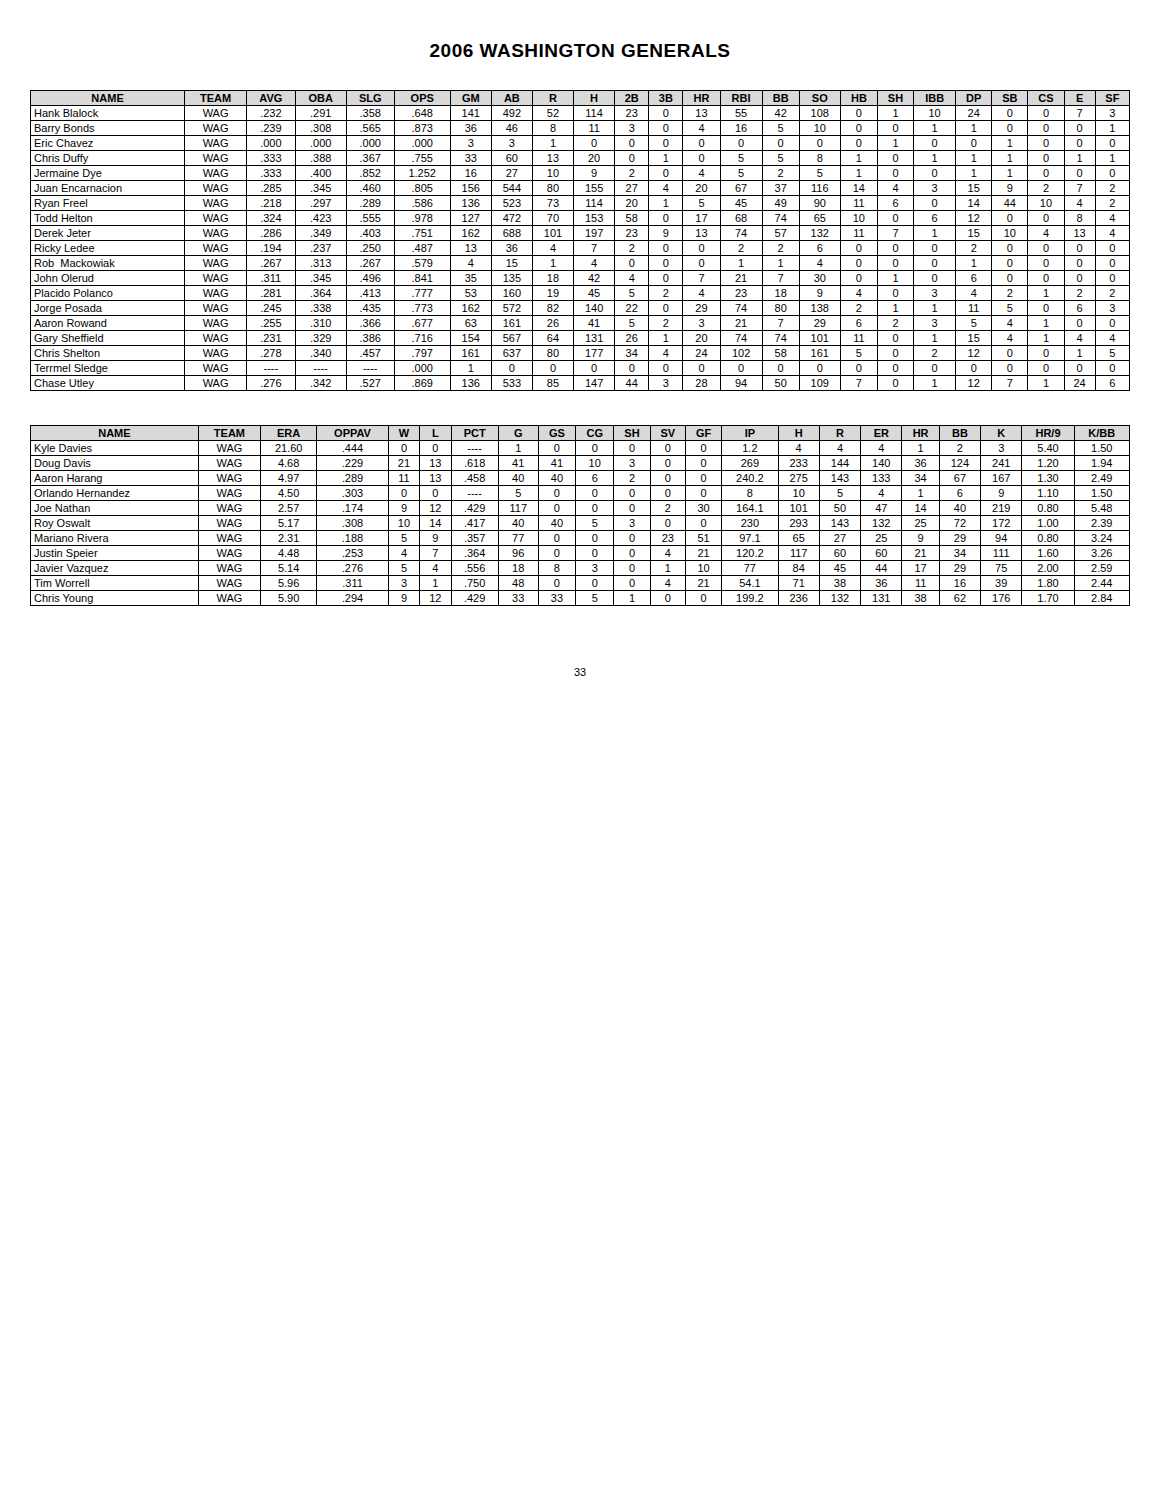2006 WASHINGTON GENERALS
Batting statistics
| NAME | TEAM | AVG | OBA | SLG | OPS | GM | AB | R | H | 2B | 3B | HR | RBI | BB | SO | HB | SH | IBB | DP | SB | CS | E | SF |
| --- | --- | --- | --- | --- | --- | --- | --- | --- | --- | --- | --- | --- | --- | --- | --- | --- | --- | --- | --- | --- | --- | --- | --- |
| Hank Blalock | WAG | .232 | .291 | .358 | .648 | 141 | 492 | 52 | 114 | 23 | 0 | 13 | 55 | 42 | 108 | 0 | 1 | 10 | 24 | 0 | 0 | 7 | 3 |
| Barry Bonds | WAG | .239 | .308 | .565 | .873 | 36 | 46 | 8 | 11 | 3 | 0 | 4 | 16 | 5 | 10 | 0 | 0 | 1 | 1 | 0 | 0 | 0 | 1 |
| Eric Chavez | WAG | .000 | .000 | .000 | .000 | 3 | 3 | 1 | 0 | 0 | 0 | 0 | 0 | 0 | 0 | 0 | 1 | 0 | 0 | 1 | 0 | 0 | 0 |
| Chris Duffy | WAG | .333 | .388 | .367 | .755 | 33 | 60 | 13 | 20 | 0 | 1 | 0 | 5 | 5 | 8 | 1 | 0 | 1 | 1 | 1 | 0 | 1 | 1 |
| Jermaine Dye | WAG | .333 | .400 | .852 | 1.252 | 16 | 27 | 10 | 9 | 2 | 0 | 4 | 5 | 2 | 5 | 1 | 0 | 0 | 1 | 1 | 0 | 0 | 0 |
| Juan Encarnacion | WAG | .285 | .345 | .460 | .805 | 156 | 544 | 80 | 155 | 27 | 4 | 20 | 67 | 37 | 116 | 14 | 4 | 3 | 15 | 9 | 2 | 7 | 2 |
| Ryan Freel | WAG | .218 | .297 | .289 | .586 | 136 | 523 | 73 | 114 | 20 | 1 | 5 | 45 | 49 | 90 | 11 | 6 | 0 | 14 | 44 | 10 | 4 | 2 |
| Todd Helton | WAG | .324 | .423 | .555 | .978 | 127 | 472 | 70 | 153 | 58 | 0 | 17 | 68 | 74 | 65 | 10 | 0 | 6 | 12 | 0 | 0 | 8 | 4 |
| Derek Jeter | WAG | .286 | .349 | .403 | .751 | 162 | 688 | 101 | 197 | 23 | 9 | 13 | 74 | 57 | 132 | 11 | 7 | 1 | 15 | 10 | 4 | 13 | 4 |
| Ricky Ledee | WAG | .194 | .237 | .250 | .487 | 13 | 36 | 4 | 7 | 2 | 0 | 0 | 2 | 2 | 6 | 0 | 0 | 0 | 2 | 0 | 0 | 0 | 0 |
| Rob Mackowiak | WAG | .267 | .313 | .267 | .579 | 4 | 15 | 1 | 4 | 0 | 0 | 0 | 1 | 1 | 4 | 0 | 0 | 0 | 1 | 0 | 0 | 0 | 0 |
| John Olerud | WAG | .311 | .345 | .496 | .841 | 35 | 135 | 18 | 42 | 4 | 0 | 7 | 21 | 7 | 30 | 0 | 1 | 0 | 6 | 0 | 0 | 0 | 0 |
| Placido Polanco | WAG | .281 | .364 | .413 | .777 | 53 | 160 | 19 | 45 | 5 | 2 | 4 | 23 | 18 | 9 | 4 | 0 | 3 | 4 | 2 | 1 | 2 | 2 |
| Jorge Posada | WAG | .245 | .338 | .435 | .773 | 162 | 572 | 82 | 140 | 22 | 0 | 29 | 74 | 80 | 138 | 2 | 1 | 1 | 11 | 5 | 0 | 6 | 3 |
| Aaron Rowand | WAG | .255 | .310 | .366 | .677 | 63 | 161 | 26 | 41 | 5 | 2 | 3 | 21 | 7 | 29 | 6 | 2 | 3 | 5 | 4 | 1 | 0 | 0 |
| Gary Sheffield | WAG | .231 | .329 | .386 | .716 | 154 | 567 | 64 | 131 | 26 | 1 | 20 | 74 | 74 | 101 | 11 | 0 | 1 | 15 | 4 | 1 | 4 | 4 |
| Chris Shelton | WAG | .278 | .340 | .457 | .797 | 161 | 637 | 80 | 177 | 34 | 4 | 24 | 102 | 58 | 161 | 5 | 0 | 2 | 12 | 0 | 0 | 1 | 5 |
| Terrmel Sledge | WAG | ---- | ---- | ---- | .000 | 1 | 0 | 0 | 0 | 0 | 0 | 0 | 0 | 0 | 0 | 0 | 0 | 0 | 0 | 0 | 0 | 0 | 0 |
| Chase Utley | WAG | .276 | .342 | .527 | .869 | 136 | 533 | 85 | 147 | 44 | 3 | 28 | 94 | 50 | 109 | 7 | 0 | 1 | 12 | 7 | 1 | 24 | 6 |
Pitching statistics
| NAME | TEAM | ERA | OPPAV | W | L | PCT | G | GS | CG | SH | SV | GF | IP | H | R | ER | HR | BB | K | HR/9 | K/BB |
| --- | --- | --- | --- | --- | --- | --- | --- | --- | --- | --- | --- | --- | --- | --- | --- | --- | --- | --- | --- | --- | --- |
| Kyle Davies | WAG | 21.60 | .444 | 0 | 0 | ---- | 1 | 0 | 0 | 0 | 0 | 0 | 1.2 | 4 | 4 | 4 | 1 | 2 | 3 | 5.40 | 1.50 |
| Doug Davis | WAG | 4.68 | .229 | 21 | 13 | .618 | 41 | 41 | 10 | 3 | 0 | 0 | 269 | 233 | 144 | 140 | 36 | 124 | 241 | 1.20 | 1.94 |
| Aaron Harang | WAG | 4.97 | .289 | 11 | 13 | .458 | 40 | 40 | 6 | 2 | 0 | 0 | 240.2 | 275 | 143 | 133 | 34 | 67 | 167 | 1.30 | 2.49 |
| Orlando Hernandez | WAG | 4.50 | .303 | 0 | 0 | ---- | 5 | 0 | 0 | 0 | 0 | 0 | 8 | 10 | 5 | 4 | 1 | 6 | 9 | 1.10 | 1.50 |
| Joe Nathan | WAG | 2.57 | .174 | 9 | 12 | .429 | 117 | 0 | 0 | 0 | 2 | 30 | 164.1 | 101 | 50 | 47 | 14 | 40 | 219 | 0.80 | 5.48 |
| Roy Oswalt | WAG | 5.17 | .308 | 10 | 14 | .417 | 40 | 40 | 5 | 3 | 0 | 0 | 230 | 293 | 143 | 132 | 25 | 72 | 172 | 1.00 | 2.39 |
| Mariano Rivera | WAG | 2.31 | .188 | 5 | 9 | .357 | 77 | 0 | 0 | 0 | 23 | 51 | 97.1 | 65 | 27 | 25 | 9 | 29 | 94 | 0.80 | 3.24 |
| Justin Speier | WAG | 4.48 | .253 | 4 | 7 | .364 | 96 | 0 | 0 | 0 | 4 | 21 | 120.2 | 117 | 60 | 60 | 21 | 34 | 111 | 1.60 | 3.26 |
| Javier Vazquez | WAG | 5.14 | .276 | 5 | 4 | .556 | 18 | 8 | 3 | 0 | 1 | 10 | 77 | 84 | 45 | 44 | 17 | 29 | 75 | 2.00 | 2.59 |
| Tim Worrell | WAG | 5.96 | .311 | 3 | 1 | .750 | 48 | 0 | 0 | 0 | 4 | 21 | 54.1 | 71 | 38 | 36 | 11 | 16 | 39 | 1.80 | 2.44 |
| Chris Young | WAG | 5.90 | .294 | 9 | 12 | .429 | 33 | 33 | 5 | 1 | 0 | 0 | 199.2 | 236 | 132 | 131 | 38 | 62 | 176 | 1.70 | 2.84 |
33